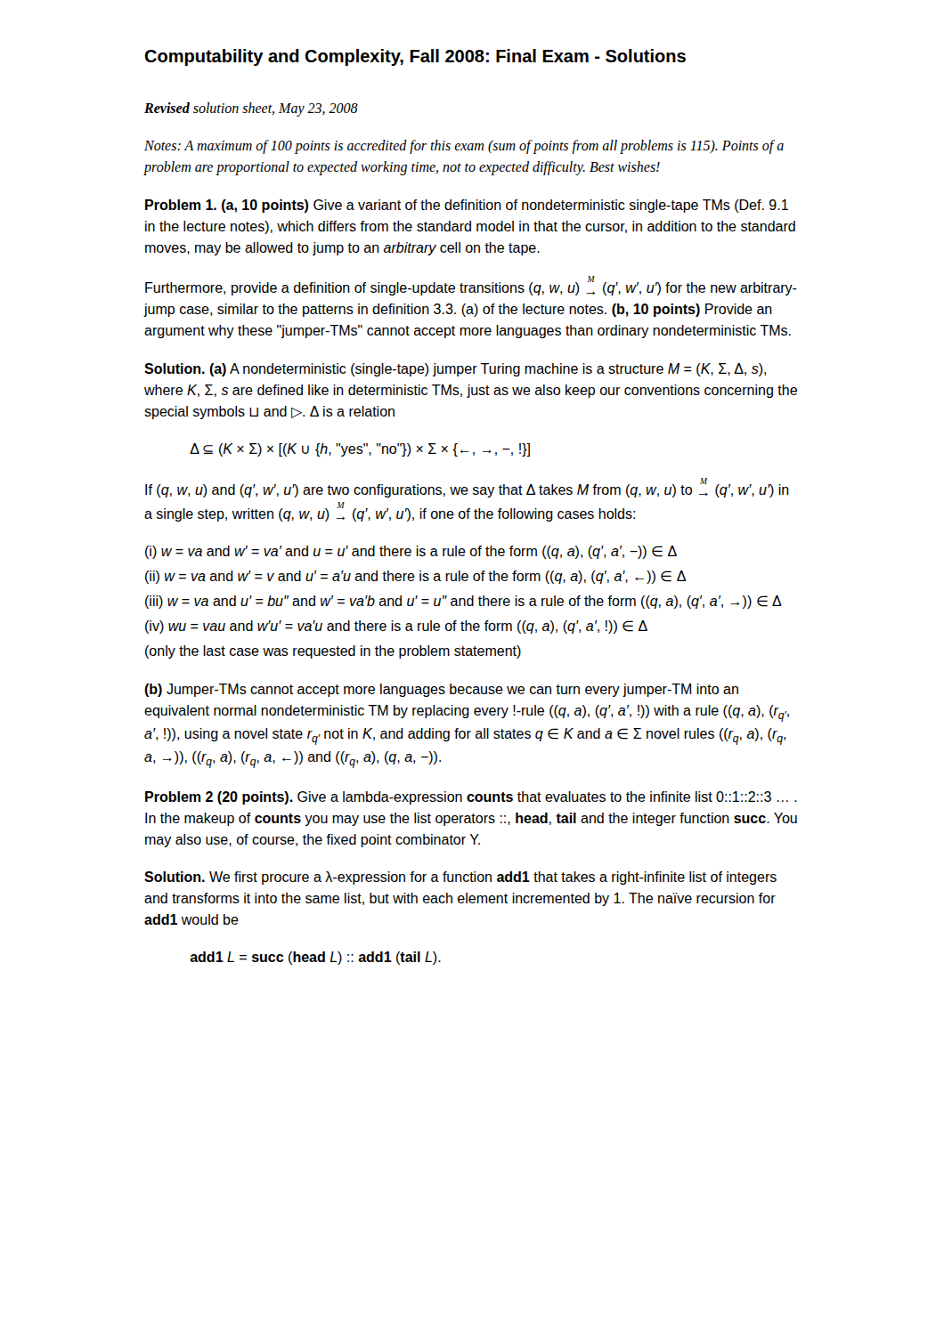Computability and Complexity, Fall 2008: Final Exam - Solutions
Revised solution sheet, May 23, 2008
Notes: A maximum of 100 points is accredited for this exam (sum of points from all problems is 115). Points of a problem are proportional to expected working time, not to expected difficulty. Best wishes!
Problem 1. (a, 10 points) Give a variant of the definition of nondeterministic single-tape TMs (Def. 9.1 in the lecture notes), which differs from the standard model in that the cursor, in addition to the standard moves, may be allowed to jump to an arbitrary cell on the tape.
Furthermore, provide a definition of single-update transitions (q, w, u) M→ (q′, w′, u′) for the new arbitrary-jump case, similar to the patterns in definition 3.3. (a) of the lecture notes. (b, 10 points) Provide an argument why these "jumper-TMs" cannot accept more languages than ordinary nondeterministic TMs.
Solution. (a) A nondeterministic (single-tape) jumper Turing machine is a structure M = (K, Σ, Δ, s), where K, Σ, s are defined like in deterministic TMs, just as we also keep our conventions concerning the special symbols ⊔ and ▷. Δ is a relation
Δ ⊆ (K × Σ) × [(K ∪ {h, "yes", "no"}) × Σ × {←, →, −, !}]
If (q, w, u) and (q′, w′, u′) are two configurations, we say that Δ takes M from (q, w, u) to M→ (q′, w′, u′) in a single step, written (q, w, u) M→ (q′, w′, u′), if one of the following cases holds:
(i) w = va and w′ = va′ and u = u′ and there is a rule of the form ((q, a), (q′, a′, −)) ∈ Δ
(ii) w = va and w′ = v and u′ = a′u and there is a rule of the form ((q, a), (q′, a′, ←)) ∈ Δ
(iii) w = va and u′ = bu″ and w′ = va′b and u′ = u″ and there is a rule of the form ((q, a), (q′, a′, →)) ∈ Δ
(iv) wu = vau and w′u′ = va′u and there is a rule of the form ((q, a), (q′, a′, !)) ∈ Δ
(only the last case was requested in the problem statement)
(b) Jumper-TMs cannot accept more languages because we can turn every jumper-TM into an equivalent normal nondeterministic TM by replacing every !-rule ((q, a), (q′, a′, !)) with a rule ((q, a), (rq′, a′, !)), using a novel state rq′ not in K, and adding for all states q ∈ K and a ∈ Σ novel rules ((rq, a), (rq, a, →)), ((rq, a), (rq, a, ←)) and ((rq, a), (q, a, −)).
Problem 2 (20 points). Give a lambda-expression counts that evaluates to the infinite list 0::1::2::3 … . In the makeup of counts you may use the list operators ::, head, tail and the integer function succ. You may also use, of course, the fixed point combinator Y.
Solution. We first procure a λ-expression for a function add1 that takes a right-infinite list of integers and transforms it into the same list, but with each element incremented by 1. The naïve recursion for add1 would be
add1 L = succ (head L) :: add1 (tail L).